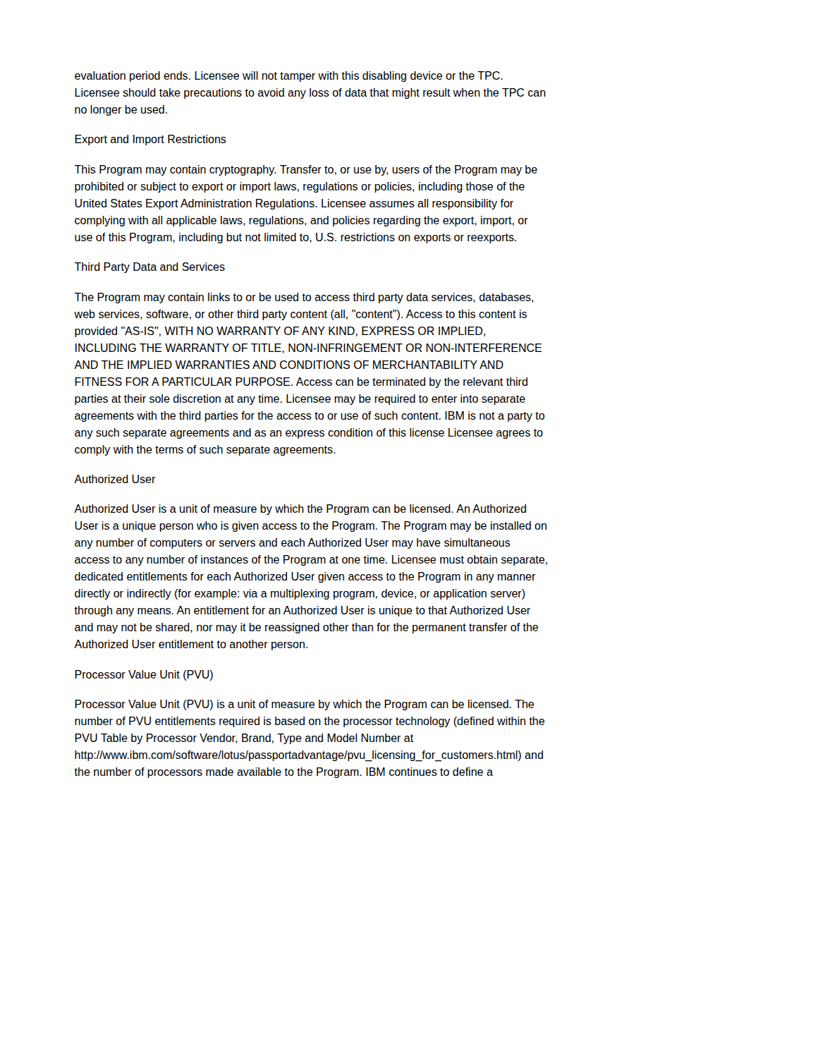evaluation period ends. Licensee will not tamper with this disabling device or the TPC. Licensee should take precautions to avoid any loss of data that might result when the TPC can no longer be used.
Export and Import Restrictions
This Program may contain cryptography. Transfer to, or use by, users of the Program may be prohibited or subject to export or import laws, regulations or policies, including those of the United States Export Administration Regulations. Licensee assumes all responsibility for complying with all applicable laws, regulations, and policies regarding the export, import, or use of this Program, including but not limited to, U.S. restrictions on exports or reexports.
Third Party Data and Services
The Program may contain links to or be used to access third party data services, databases, web services, software, or other third party content (all, "content"). Access to this content is provided "AS-IS", WITH NO WARRANTY OF ANY KIND, EXPRESS OR IMPLIED, INCLUDING THE WARRANTY OF TITLE, NON-INFRINGEMENT OR NON-INTERFERENCE AND THE IMPLIED WARRANTIES AND CONDITIONS OF MERCHANTABILITY AND FITNESS FOR A PARTICULAR PURPOSE. Access can be terminated by the relevant third parties at their sole discretion at any time. Licensee may be required to enter into separate agreements with the third parties for the access to or use of such content. IBM is not a party to any such separate agreements and as an express condition of this license Licensee agrees to comply with the terms of such separate agreements.
Authorized User
Authorized User is a unit of measure by which the Program can be licensed. An Authorized User is a unique person who is given access to the Program. The Program may be installed on any number of computers or servers and each Authorized User may have simultaneous access to any number of instances of the Program at one time. Licensee must obtain separate, dedicated entitlements for each Authorized User given access to the Program in any manner directly or indirectly (for example: via a multiplexing program, device, or application server) through any means. An entitlement for an Authorized User is unique to that Authorized User and may not be shared, nor may it be reassigned other than for the permanent transfer of the Authorized User entitlement to another person.
Processor Value Unit (PVU)
Processor Value Unit (PVU) is a unit of measure by which the Program can be licensed. The number of PVU entitlements required is based on the processor technology (defined within the PVU Table by Processor Vendor, Brand, Type and Model Number at http://www.ibm.com/software/lotus/passportadvantage/pvu_licensing_for_customers.html) and the number of processors made available to the Program. IBM continues to define a